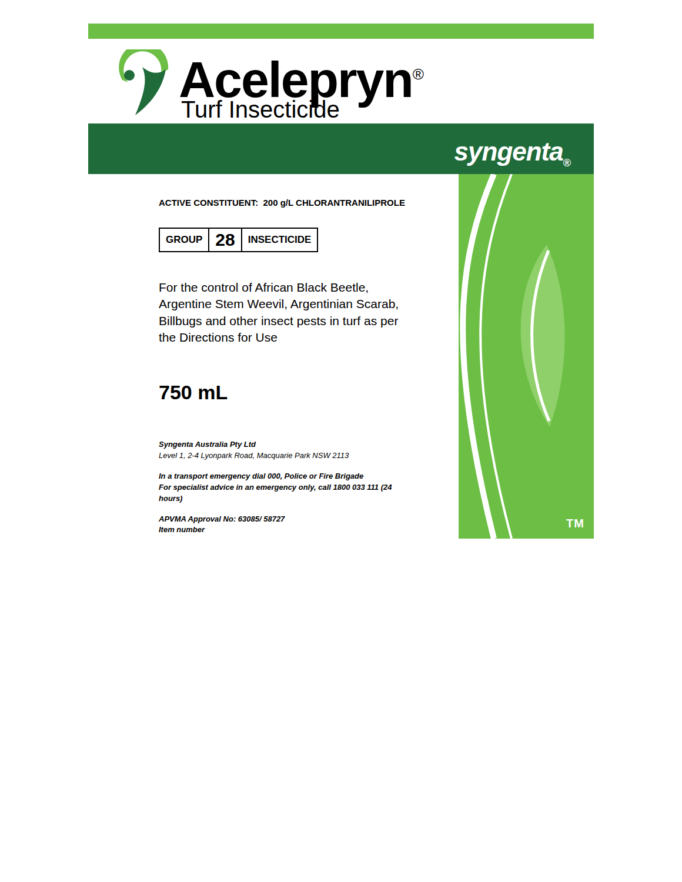Acelepryn®
Turf Insecticide
syngenta®
TM
ACTIVE CONSTITUENT: 200 g/L CHLORANTRANILIPROLE
GROUP
28
INSECTICIDE
For the control of African Black Beetle, Argentine Stem Weevil, Argentinian Scarab, Billbugs and other insect pests in turf as per the Directions for Use
750 mL
Syngenta Australia Pty Ltd
Level 1, 2-4 Lyonpark Road, Macquarie Park NSW 2113
In a transport emergency dial 000, Police or Fire Brigade
For specialist advice in an emergency only, call 1800 033 111 (24 hours)
APVMA Approval No: 63085/ 58727
Item number